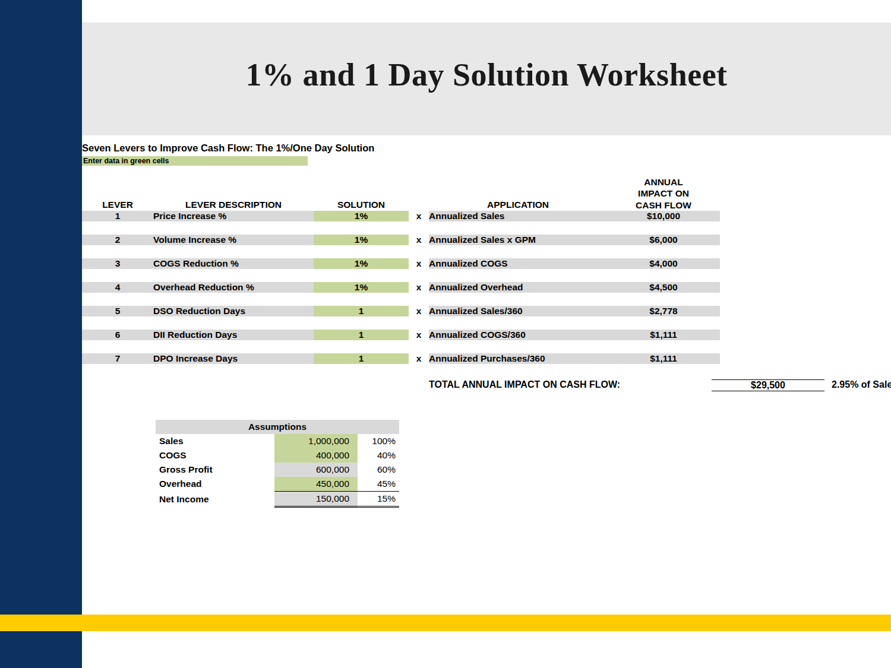1% and 1 Day Solution Worksheet
Seven Levers to Improve Cash Flow: The 1%/One Day Solution
Enter data in green cells
| | | | | | ANNUAL IMPACT ON | |
| LEVER | LEVER DESCRIPTION | SOLUTION | | APPLICATION | CASH FLOW | |
| 1 | Price Increase % | 1% | x | Annualized Sales | $10,000 | |
| 2 | Volume Increase % | 1% | x | Annualized Sales x GPM | $6,000 | |
| 3 | COGS Reduction % | 1% | x | Annualized COGS | $4,000 | |
| 4 | Overhead Reduction % | 1% | x | Annualized Overhead | $4,500 | |
| 5 | DSO Reduction Days | 1 | x | Annualized Sales/360 | $2,778 | |
| 6 | DII Reduction Days | 1 | x | Annualized COGS/360 | $1,111 | |
| 7 | DPO Increase Days | 1 | x | Annualized Purchases/360 | $1,111 | |
TOTAL ANNUAL IMPACT ON CASH FLOW:
$29,500
2.95% of Sales
| Assumptions |
| Sales | 1,000,000 | 100% |
| COGS | 400,000 | 40% |
| Gross Profit | 600,000 | 60% |
| Overhead | 450,000 | 45% |
| Net Income | 150,000 | 15% |